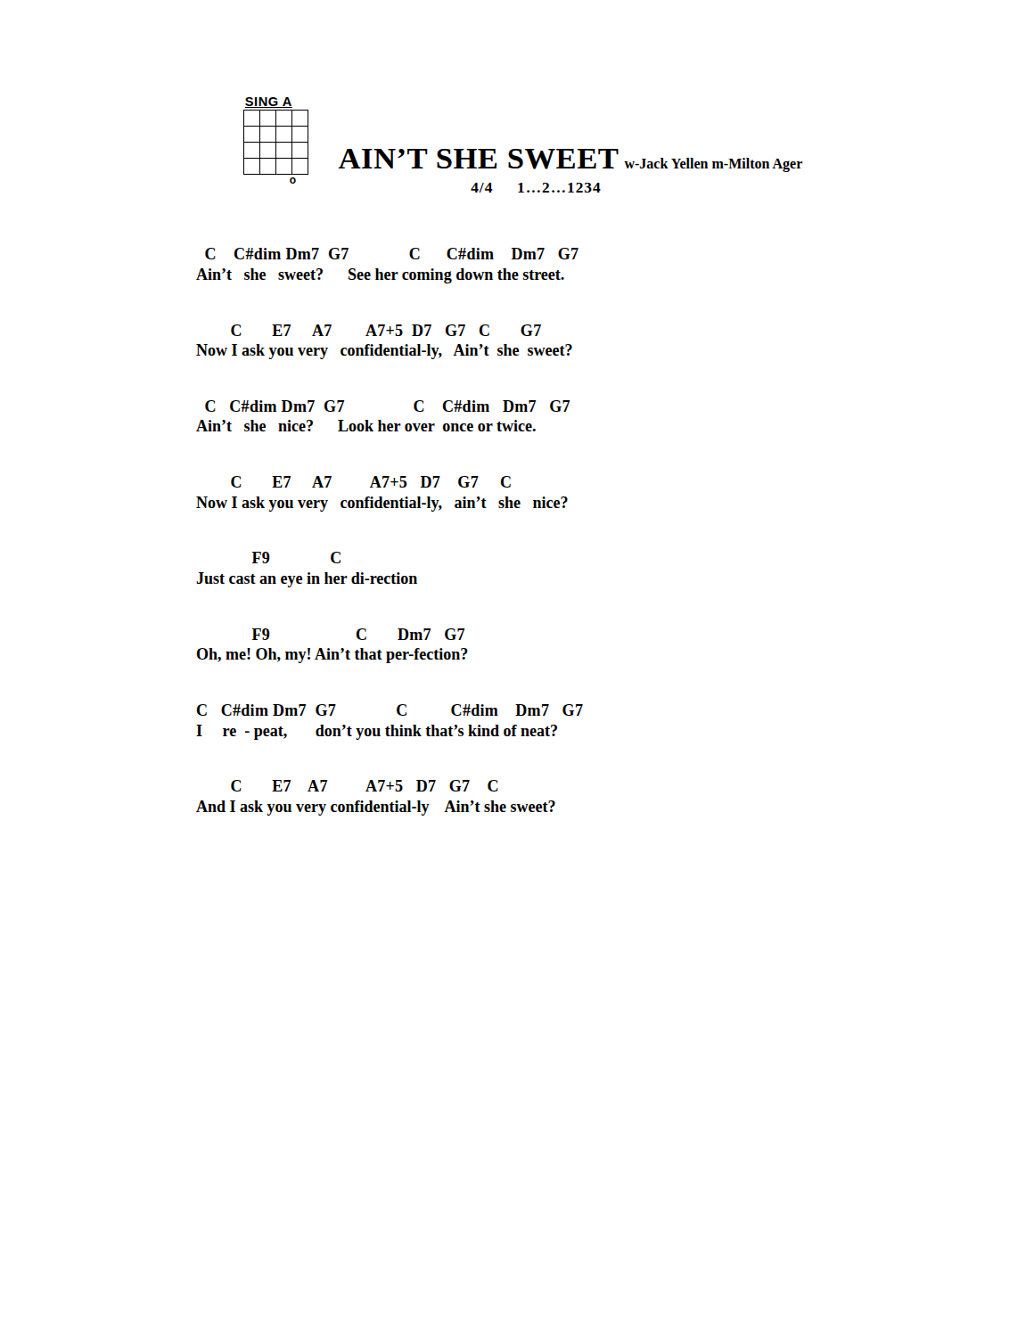SING A
o
AIN’T SHE SWEET
w-Jack Yellen m-Milton Ager
4/4 1…2…1234
  C    C#dim Dm7  G7              C      C#dim    Dm7   G7
Ain’t   she   sweet?      See her coming down the street.
        C       E7     A7        A7+5  D7   G7   C       G7
Now I ask you very   confidential-ly,   Ain’t  she  sweet?
  C   C#dim Dm7  G7                C    C#dim   Dm7   G7
Ain’t   she   nice?      Look her over  once or twice.
        C       E7     A7         A7+5   D7    G7     C
Now I ask you very   confidential-ly,   ain’t   she   nice?
             F9              C
Just cast an eye in her di-rection
             F9                    C       Dm7   G7
Oh, me! Oh, my! Ain’t that per-fection?
C   C#dim Dm7  G7              C          C#dim    Dm7   G7
I     re  - peat,       don’t you think that’s kind of neat?
        C       E7    A7         A7+5   D7   G7    C
And I ask you very confidential-ly    Ain’t she sweet?